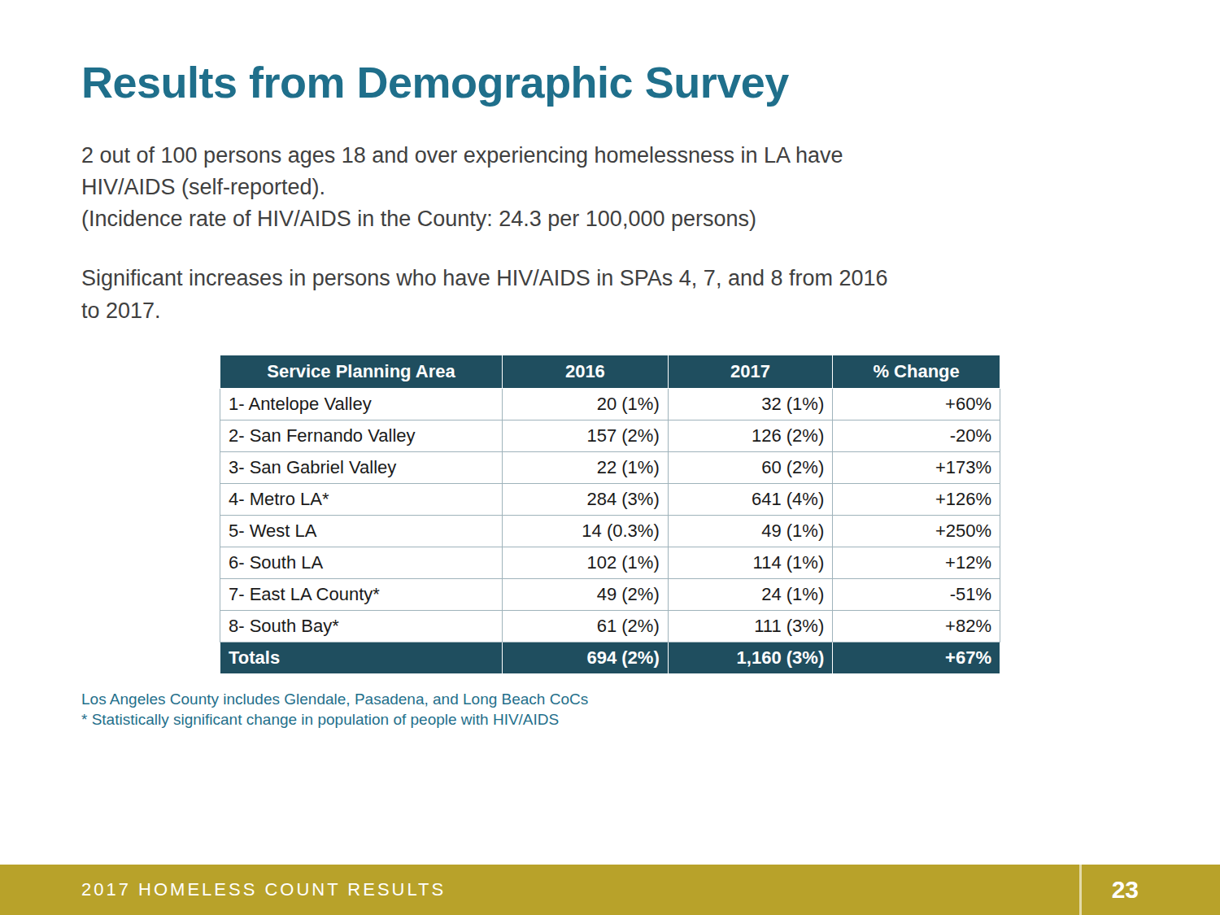Results from Demographic Survey
2 out of 100 persons ages 18 and over experiencing homelessness in LA have HIV/AIDS (self-reported).
(Incidence rate of HIV/AIDS in the County: 24.3 per 100,000 persons)
Significant increases in persons who have HIV/AIDS in SPAs 4, 7, and 8 from 2016 to 2017.
| Service Planning Area | 2016 | 2017 | % Change |
| --- | --- | --- | --- |
| 1- Antelope Valley | 20 (1%) | 32 (1%) | +60% |
| 2- San Fernando Valley | 157 (2%) | 126 (2%) | -20% |
| 3- San Gabriel Valley | 22 (1%) | 60 (2%) | +173% |
| 4- Metro LA* | 284 (3%) | 641 (4%) | +126% |
| 5- West LA | 14 (0.3%) | 49 (1%) | +250% |
| 6- South LA | 102 (1%) | 114 (1%) | +12% |
| 7- East LA County* | 49 (2%) | 24 (1%) | -51% |
| 8- South Bay* | 61 (2%) | 111 (3%) | +82% |
| Totals | 694 (2%) | 1,160 (3%) | +67% |
Los Angeles County includes Glendale, Pasadena, and Long Beach CoCs
* Statistically significant change in population of people with HIV/AIDS
2017 HOMELESS COUNT RESULTS
23